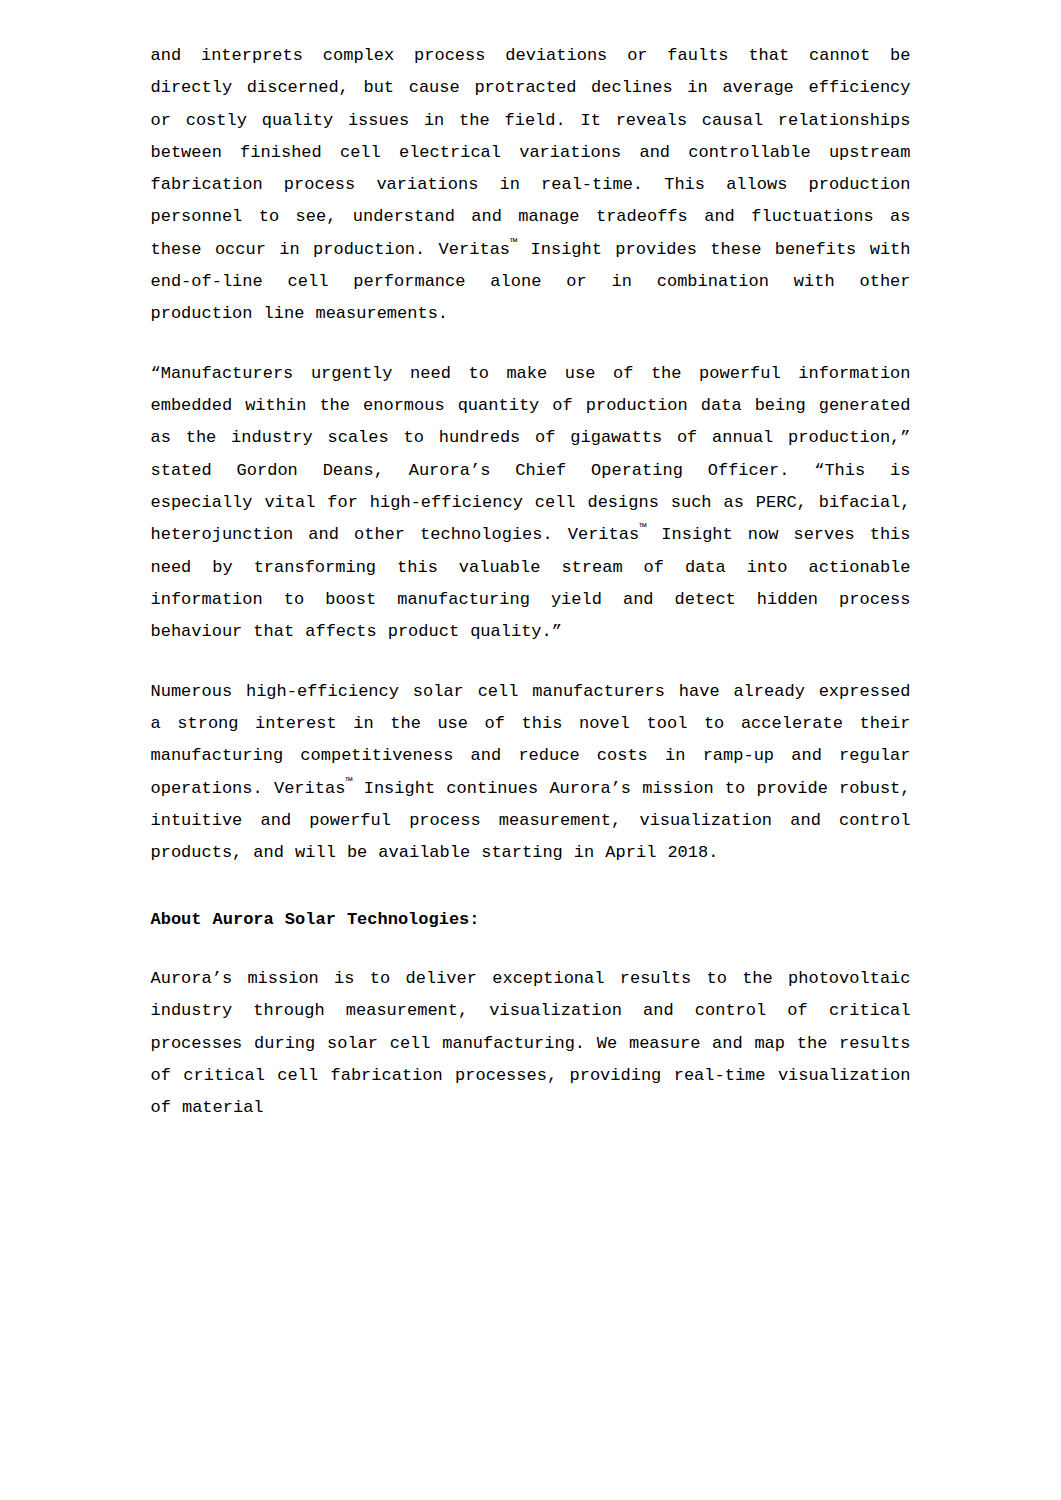and interprets complex process deviations or faults that cannot be directly discerned, but cause protracted declines in average efficiency or costly quality issues in the field. It reveals causal relationships between finished cell electrical variations and controllable upstream fabrication process variations in real-time. This allows production personnel to see, understand and manage tradeoffs and fluctuations as these occur in production. Veritas™ Insight provides these benefits with end-of-line cell performance alone or in combination with other production line measurements.
“Manufacturers urgently need to make use of the powerful information embedded within the enormous quantity of production data being generated as the industry scales to hundreds of gigawatts of annual production,” stated Gordon Deans, Aurora’s Chief Operating Officer. “This is especially vital for high-efficiency cell designs such as PERC, bifacial, heterojunction and other technologies. Veritas™ Insight now serves this need by transforming this valuable stream of data into actionable information to boost manufacturing yield and detect hidden process behaviour that affects product quality.”
Numerous high-efficiency solar cell manufacturers have already expressed a strong interest in the use of this novel tool to accelerate their manufacturing competitiveness and reduce costs in ramp-up and regular operations. Veritas™ Insight continues Aurora’s mission to provide robust, intuitive and powerful process measurement, visualization and control products, and will be available starting in April 2018.
About Aurora Solar Technologies:
Aurora’s mission is to deliver exceptional results to the photovoltaic industry through measurement, visualization and control of critical processes during solar cell manufacturing. We measure and map the results of critical cell fabrication processes, providing real-time visualization of material